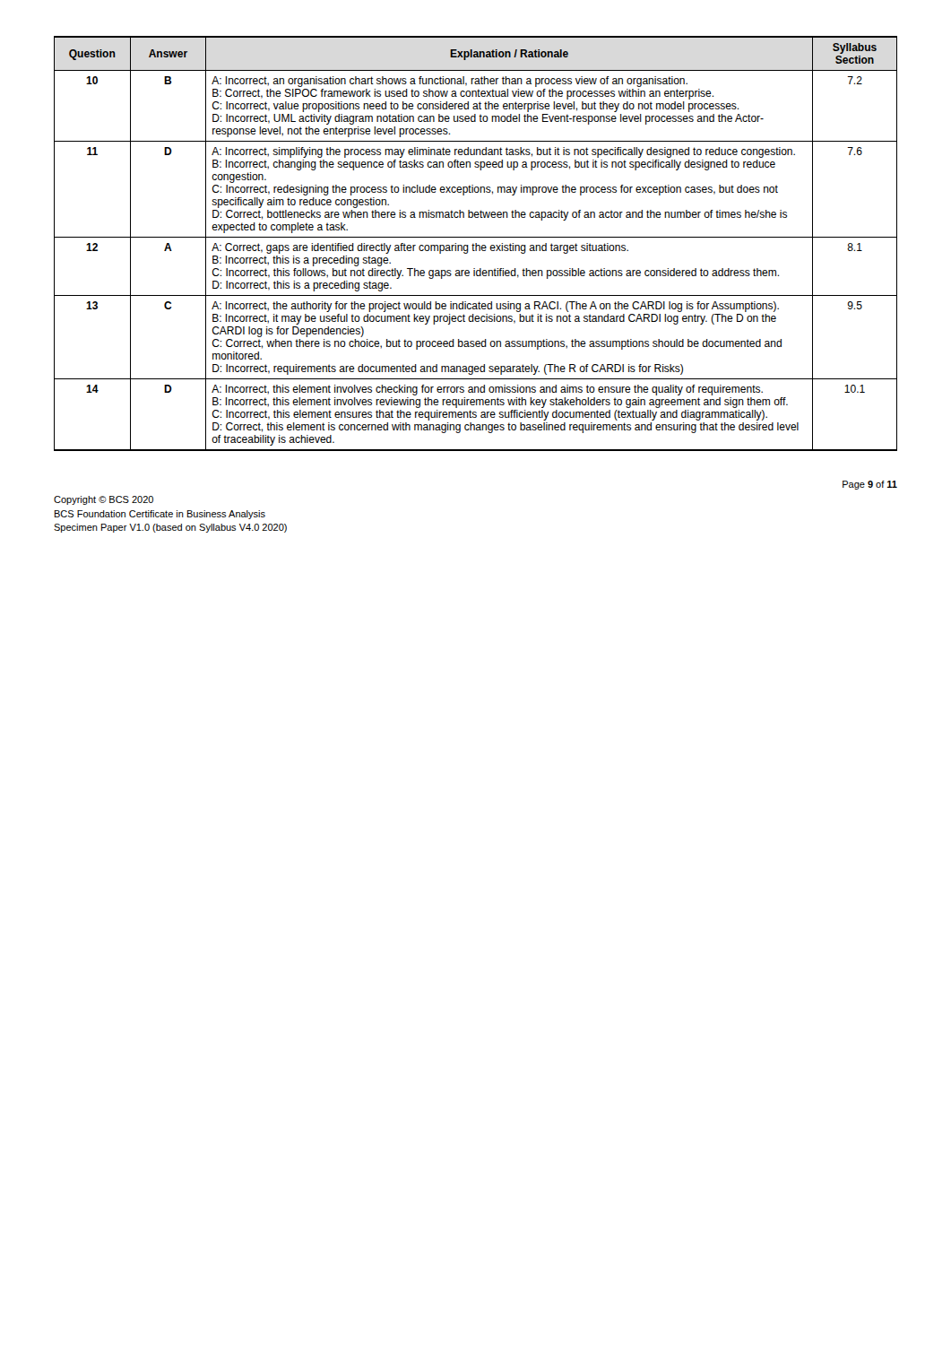| Question | Answer | Explanation / Rationale | Syllabus Section |
| --- | --- | --- | --- |
| 10 | B | A: Incorrect, an organisation chart shows a functional, rather than a process view of an organisation. B: Correct, the SIPOC framework is used to show a contextual view of the processes within an enterprise. C: Incorrect, value propositions need to be considered at the enterprise level, but they do not model processes. D: Incorrect, UML activity diagram notation can be used to model the Event-response level processes and the Actor-response level, not the enterprise level processes. | 7.2 |
| 11 | D | A: Incorrect, simplifying the process may eliminate redundant tasks, but it is not specifically designed to reduce congestion. B: Incorrect, changing the sequence of tasks can often speed up a process, but it is not specifically designed to reduce congestion. C: Incorrect, redesigning the process to include exceptions, may improve the process for exception cases, but does not specifically aim to reduce congestion. D: Correct, bottlenecks are when there is a mismatch between the capacity of an actor and the number of times he/she is expected to complete a task. | 7.6 |
| 12 | A | A: Correct, gaps are identified directly after comparing the existing and target situations. B: Incorrect, this is a preceding stage. C: Incorrect, this follows, but not directly. The gaps are identified, then possible actions are considered to address them. D: Incorrect, this is a preceding stage. | 8.1 |
| 13 | C | A: Incorrect, the authority for the project would be indicated using a RACI. (The A on the CARDI log is for Assumptions). B: Incorrect, it may be useful to document key project decisions, but it is not a standard CARDI log entry. (The D on the CARDI log is for Dependencies) C: Correct, when there is no choice, but to proceed based on assumptions, the assumptions should be documented and monitored. D: Incorrect, requirements are documented and managed separately. (The R of CARDI is for Risks) | 9.5 |
| 14 | D | A: Incorrect, this element involves checking for errors and omissions and aims to ensure the quality of requirements. B: Incorrect, this element involves reviewing the requirements with key stakeholders to gain agreement and sign them off. C: Incorrect, this element ensures that the requirements are sufficiently documented (textually and diagrammatically). D: Correct, this element is concerned with managing changes to baselined requirements and ensuring that the desired level of traceability is achieved. | 10.1 |
Page 9 of 11
Copyright © BCS 2020
BCS Foundation Certificate in Business Analysis
Specimen Paper V1.0 (based on Syllabus V4.0 2020)